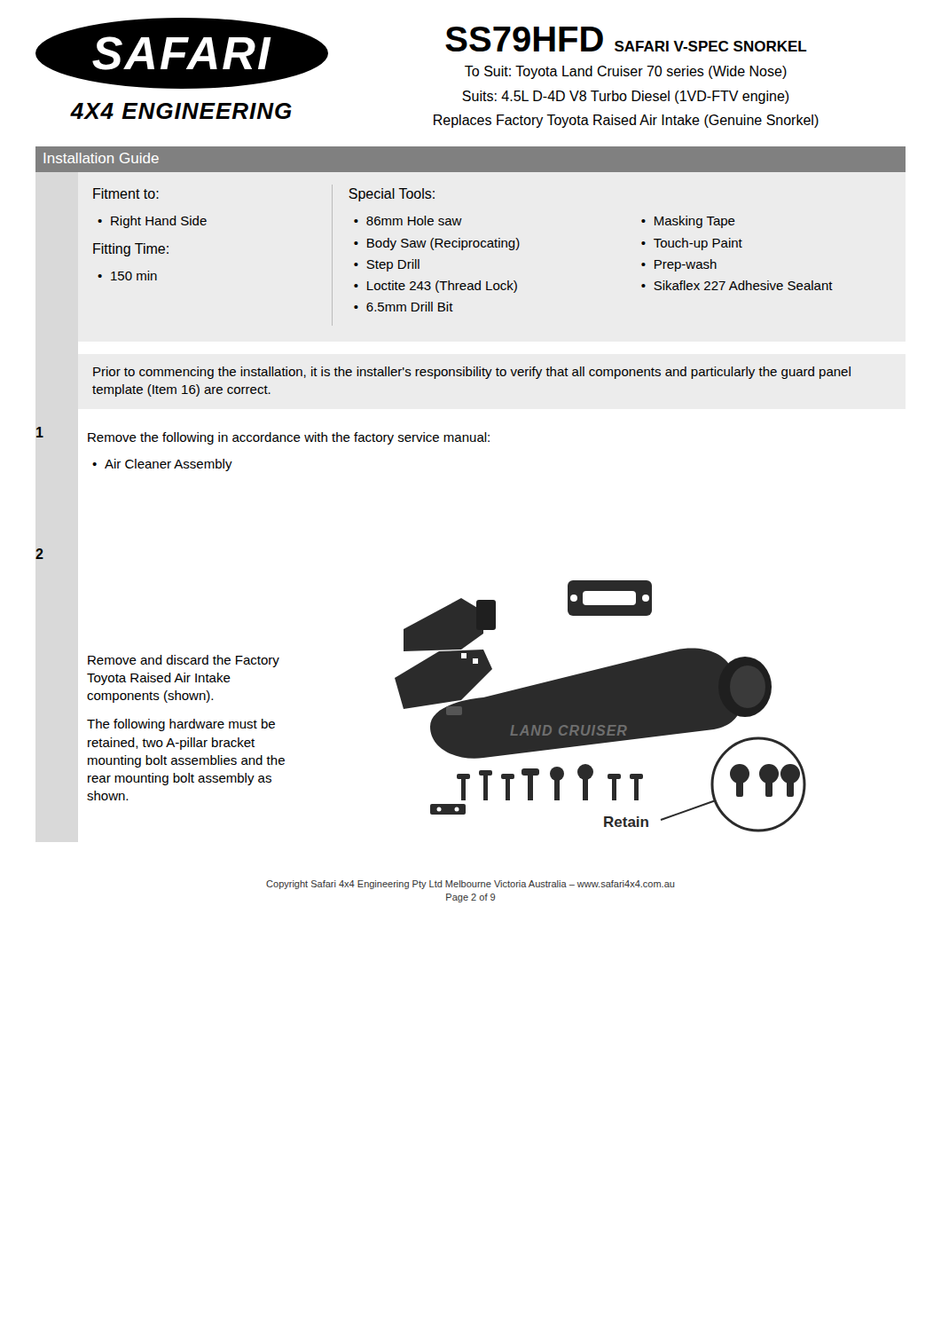SAFARI
4X4 ENGINEERING
SS79HFD SAFARI V-SPEC SNORKEL
To Suit: Toyota Land Cruiser 70 series (Wide Nose)
Suits: 4.5L D-4D V8 Turbo Diesel (1VD-FTV engine)
Replaces Factory Toyota Raised Air Intake (Genuine Snorkel)
Installation Guide
| | | / Fitment to: Right Hand Side Fitting Time: 150 min / Special Tools: 86mm Hole saw Body Saw (Reciprocating) Step Drill Loctite 243 (Thread Lock) 6.5mm Drill Bit / Masking Tape Touch-up Paint Prep-wash Sikaflex 227 Adhesive Sealant / Prior to commencing the installation, it is the installer's responsibility to verify that all components and particularly the guard panel template (Item 16) are correct. |
| 1 | | Remove the following in accordance with the factory service manual: Air Cleaner Assembly |
| 2 | | Remove and discard the Factory Toyota Raised Air Intake components (shown). The following hardware must be retained, two A-pillar bracket mounting bolt assemblies and the rear mounting bolt assembly as shown. LAND CRUISER x1 x2 Retain |
Copyright Safari 4x4 Engineering Pty Ltd Melbourne Victoria Australia – www.safari4x4.com.au
Page 2 of 9